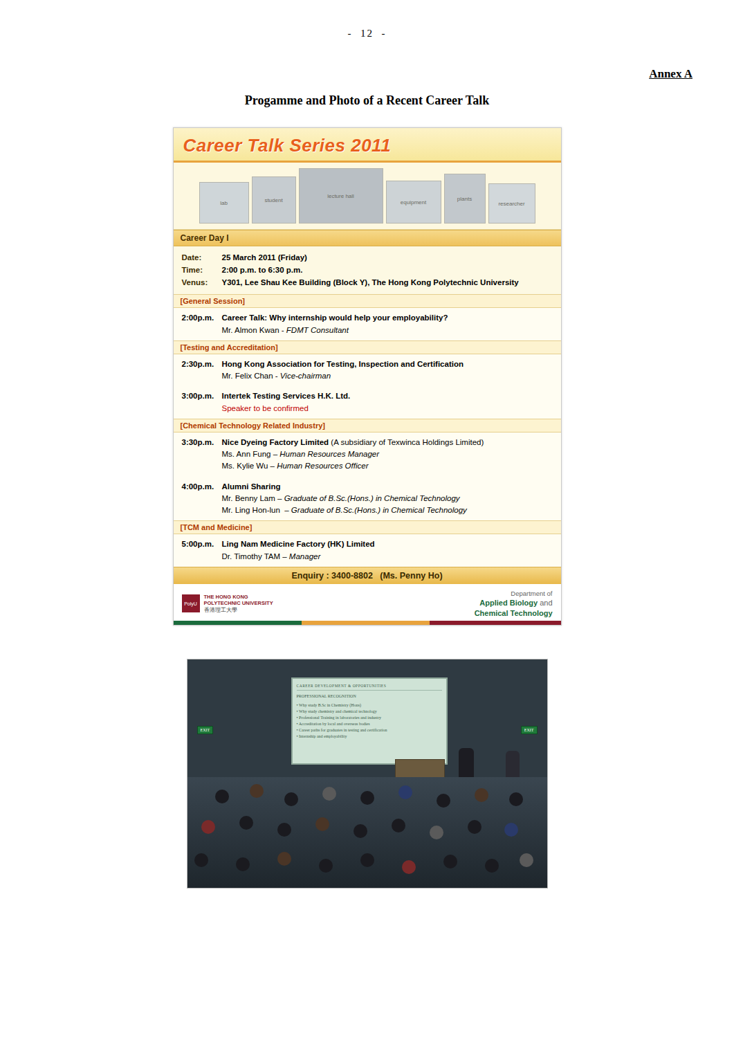- 12 -
Annex A
Progamme and Photo of a Recent Career Talk
Career Talk Series 2011
lab
student
lecture hall
equipment
plants
researcher
Career Day I
| Date: | 25 March 2011 (Friday) |
| Time: | 2:00 p.m. to 6:30 p.m. |
| Venus: | Y301, Lee Shau Kee Building (Block Y), The Hong Kong Polytechnic University |
[General Session]
2:00p.m. Career Talk: Why internship would help your employability? Mr. Almon Kwan - FDMT Consultant
[Testing and Accreditation]
2:30p.m. Hong Kong Association for Testing, Inspection and Certification Mr. Felix Chan - Vice-chairman
3:00p.m. Intertek Testing Services H.K. Ltd. Speaker to be confirmed
[Chemical Technology Related Industry]
3:30p.m. Nice Dyeing Factory Limited (A subsidiary of Texwinca Holdings Limited) Ms. Ann Fung – Human Resources Manager Ms. Kylie Wu – Human Resources Officer
4:00p.m. Alumni Sharing Mr. Benny Lam – Graduate of B.Sc.(Hons.) in Chemical Technology Mr. Ling Hon-lun – Graduate of B.Sc.(Hons.) in Chemical Technology
[TCM and Medicine]
5:00p.m. Ling Nam Medicine Factory (HK) Limited Dr. Timothy TAM – Manager
Enquiry : 3400-8802 (Ms. Penny Ho)
PolyU
THE HONG KONG
POLYTECHNIC UNIVERSITY
香港理工大學
Department of
Applied Biology and
Chemical Technology
CAREER DEVELOPMENT & OPPORTUNITIES
PROFESSIONAL RECOGNITION
• Why study B.Sc in Chemistry (Hons)
• Why study chemistry and chemical technology
• Professional Training in laboratories and industry
• Accreditation by local and overseas bodies
• Career paths for graduates in testing and certification
• Internship and employability
EXIT
EXIT